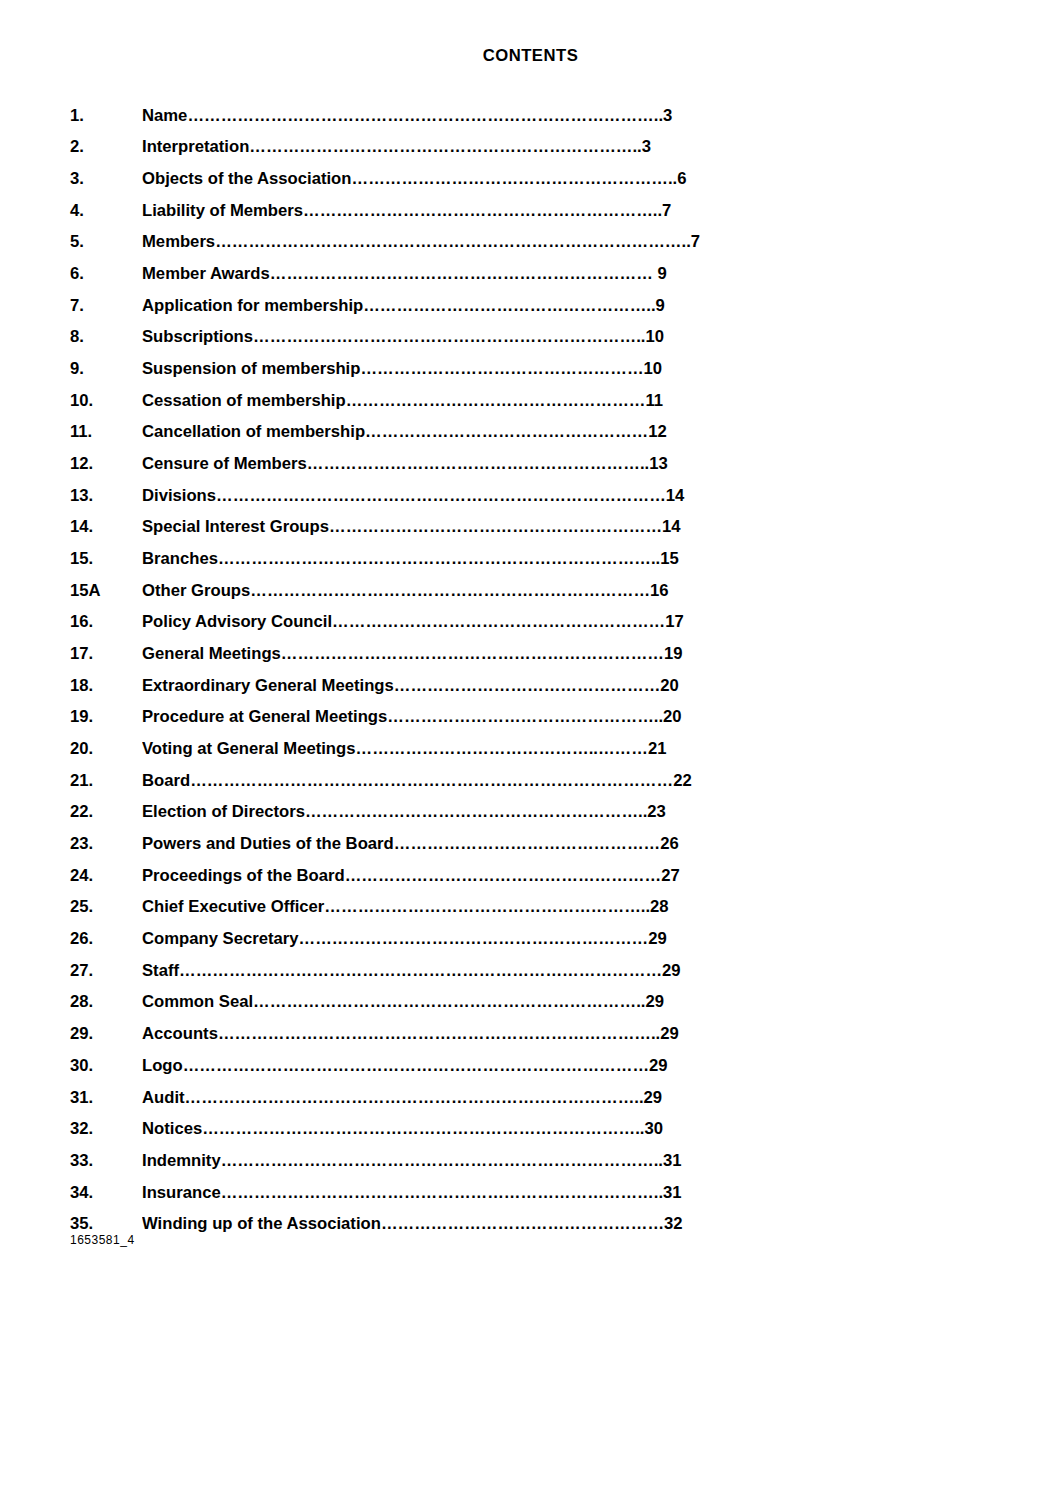CONTENTS
| 1. | Name ………………………………………………………………………… ..3 |
| 2. | Interpretation ………………………………………………………… …..3 |
| 3. | Objects of the Association ………………………………………………… ..6 |
| 4. | Liability of Members …………………………………………………… …..7 |
| 5. | Members ……………………………………………………………………… …..7 |
| 6. | Member Awards ………………………………………………………… … 9 |
| 7. | Application for membership ………………………………………… …..9 |
| 8. | Subscriptions ………………………………………………………… …..10 |
| 9. | Suspension of membership ………………………………………… …10 |
| 10. | Cessation of membership ………………………………………… ……11 |
| 11. | Cancellation of membership ………………………………………… …12 |
| 12. | Censure of Members ………………………………………………… …..13 |
| 13. | Divisions ………………………………………………………………… ……14 |
| 14. | Special Interest Groups ………………………………………………… …14 |
| 15. | Branches ………………………………………………………………… …..15 |
| 15A | Other Groups ………………………………………………………… ……16 |
| 16. | Policy Advisory Council ………………………………………………… …17 |
| 17. | General Meetings ………………………………………………………… …19 |
| 18. | Extraordinary General Meetings ………………………………………… 20 |
| 19. | Procedure at General Meetings ………………………………………… ..20 |
| 20. | Voting at General Meetings ………………………………… …..………21 |
| 21. | Board ………………………………………………………………………… …22 |
| 22. | Election of Directors ………………………………………………… …..23 |
| 23. | Powers and Duties of the Board ………………………………………… 26 |
| 24. | Proceedings of the Board ………………………………………………… 27 |
| 25. | Chief Executive Officer ………………………………………… ………..28 |
| 26. | Company Secretary ………………………………………………… ……29 |
| 27. | Staff ………………………………………………………………………… …29 |
| 28. | Common Seal ………………………………………………………… …..29 |
| 29. | Accounts ………………………………………………………………… …..29 |
| 30. | Logo ………………………………………………………………… ………29 |
| 31. | Audit ………………………………………………………………… ……..29 |
| 32. | Notices ………………………………………………………………… …..30 |
| 33. | Indemnity ………………………………………………………………… …..31 |
| 34. | Insurance ………………………………………………………………… …..31 |
| 35. | Winding up of the Association ………………………………………… …32 |
1653581_4